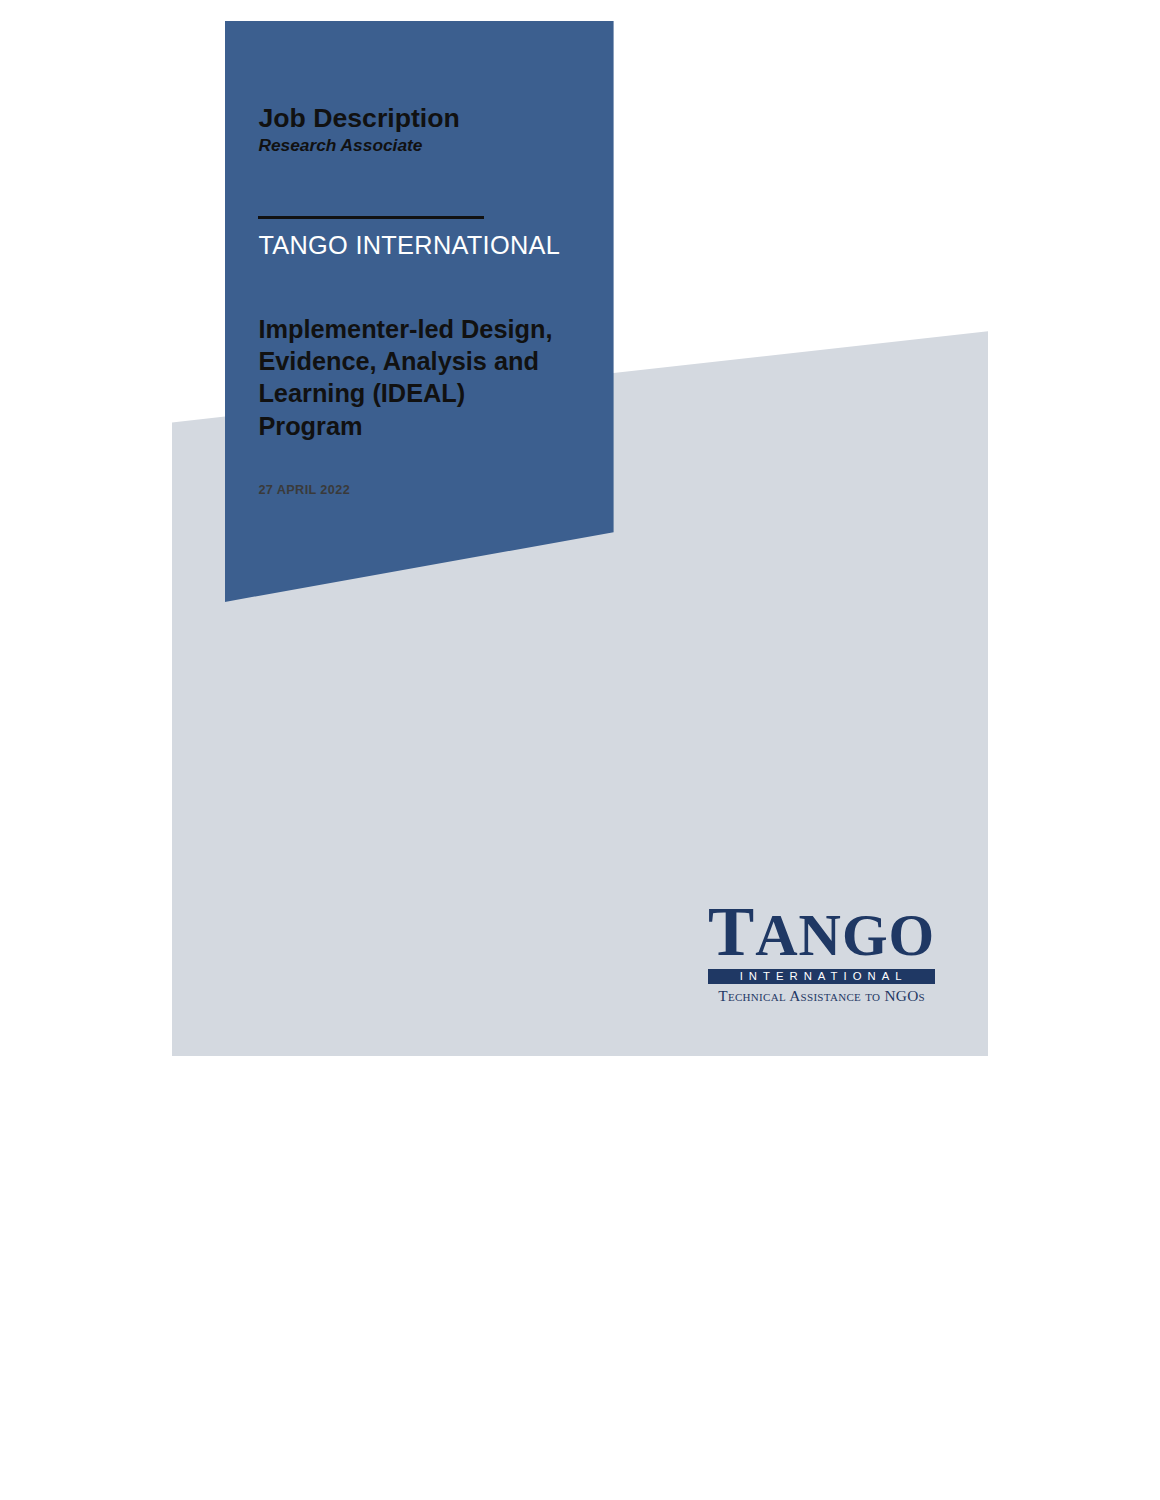Job Description
Research Associate
TANGO INTERNATIONAL
Implementer-led Design, Evidence, Analysis and Learning (IDEAL) Program
27 APRIL 2022
TANGO INTERNATIONAL Technical Assistance to NGOs